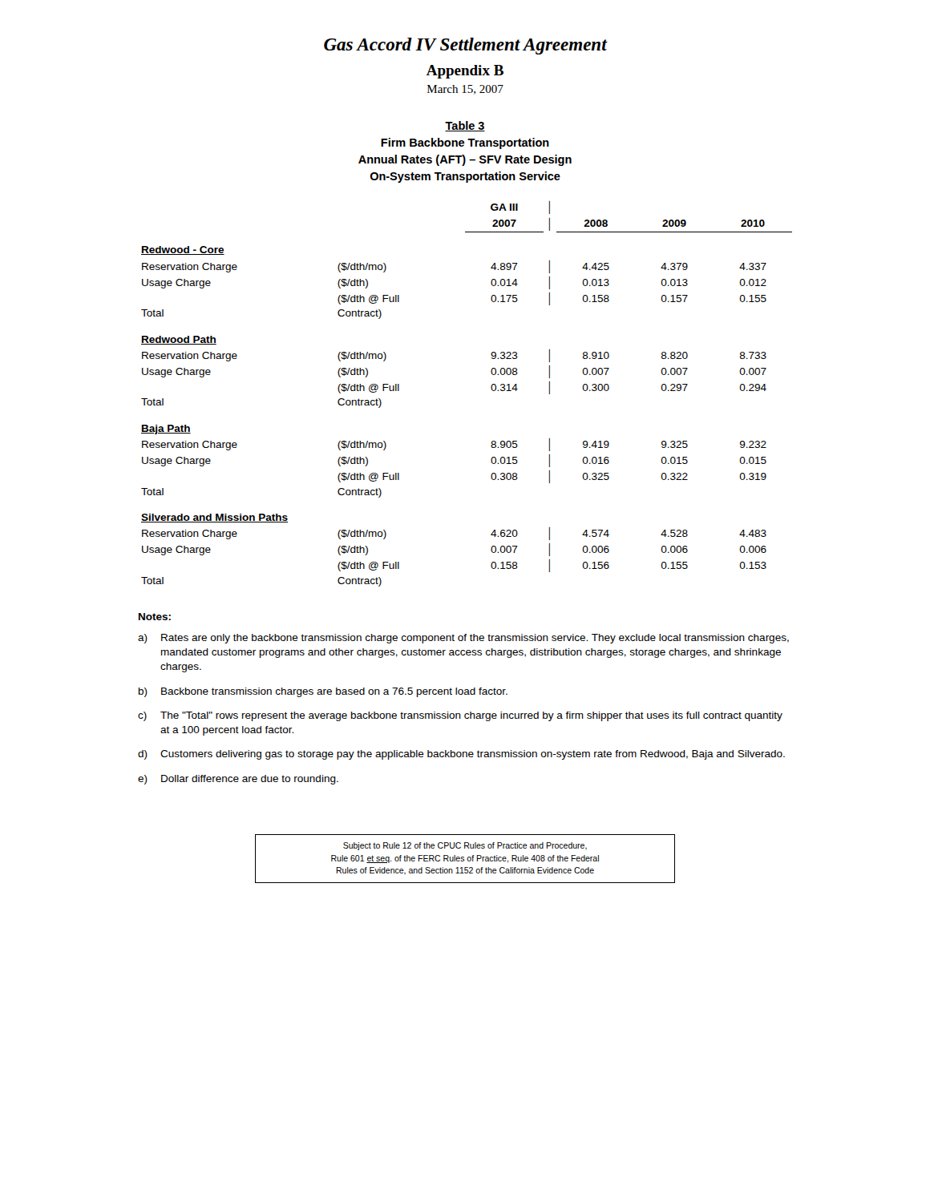Gas Accord IV Settlement Agreement
Appendix B
March 15, 2007
Table 3
Firm Backbone Transportation
Annual Rates (AFT) – SFV Rate Design
On-System Transportation Service
| | | GA III | │ | | | |
| --- | --- | --- | --- | --- | --- | --- |
| | | 2007 | │ | 2008 | 2009 | 2010 |
| Redwood - Core | | | | | | |
| Reservation Charge | ($/dth/mo) | 4.897 | │ | 4.425 | 4.379 | 4.337 |
| Usage Charge | ($/dth) | 0.014 | │ | 0.013 | 0.013 | 0.012 |
| Total | ($/dth @ Full Contract) | 0.175 | │ | 0.158 | 0.157 | 0.155 |
| Redwood Path | | | | | | |
| Reservation Charge | ($/dth/mo) | 9.323 | │ | 8.910 | 8.820 | 8.733 |
| Usage Charge | ($/dth) | 0.008 | │ | 0.007 | 0.007 | 0.007 |
| Total | ($/dth @ Full Contract) | 0.314 | │ | 0.300 | 0.297 | 0.294 |
| Baja Path | | | | | | |
| Reservation Charge | ($/dth/mo) | 8.905 | │ | 9.419 | 9.325 | 9.232 |
| Usage Charge | ($/dth) | 0.015 | │ | 0.016 | 0.015 | 0.015 |
| Total | ($/dth @ Full Contract) | 0.308 | │ | 0.325 | 0.322 | 0.319 |
| Silverado and Mission Paths | | | | | | |
| Reservation Charge | ($/dth/mo) | 4.620 | │ | 4.574 | 4.528 | 4.483 |
| Usage Charge | ($/dth) | 0.007 | │ | 0.006 | 0.006 | 0.006 |
| Total | ($/dth @ Full Contract) | 0.158 | │ | 0.156 | 0.155 | 0.153 |
Notes:
a) Rates are only the backbone transmission charge component of the transmission service. They exclude local transmission charges, mandated customer programs and other charges, customer access charges, distribution charges, storage charges, and shrinkage charges.
b) Backbone transmission charges are based on a 76.5 percent load factor.
c) The "Total" rows represent the average backbone transmission charge incurred by a firm shipper that uses its full contract quantity at a 100 percent load factor.
d) Customers delivering gas to storage pay the applicable backbone transmission on-system rate from Redwood, Baja and Silverado.
e) Dollar difference are due to rounding.
Subject to Rule 12 of the CPUC Rules of Practice and Procedure,
Rule 601 et seq. of the FERC Rules of Practice, Rule 408 of the Federal
Rules of Evidence, and Section 1152 of the California Evidence Code